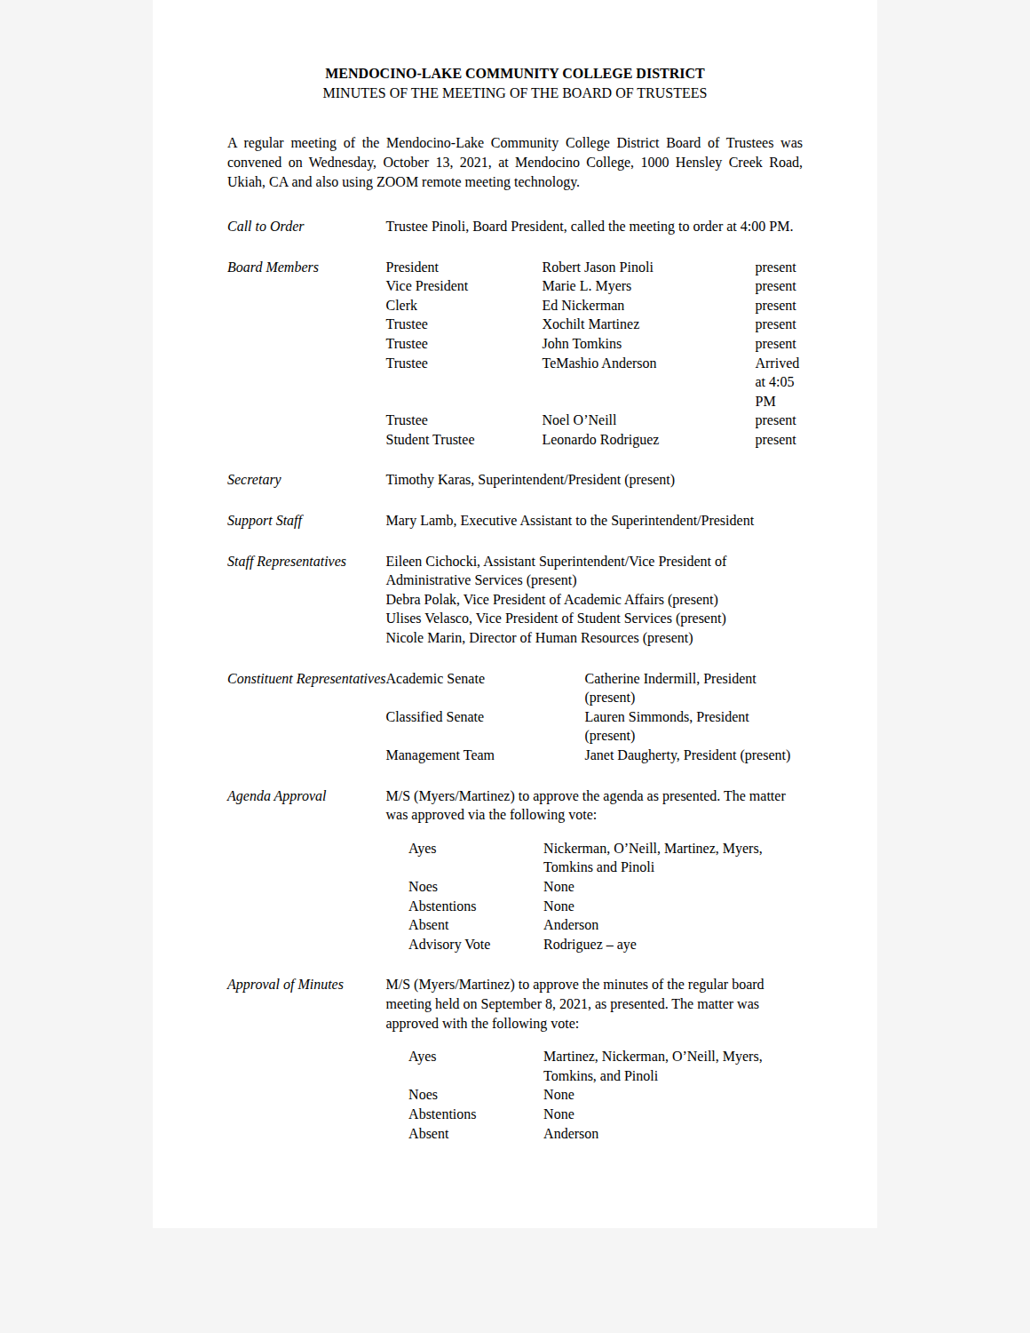MENDOCINO-LAKE COMMUNITY COLLEGE DISTRICT
MINUTES OF THE MEETING OF THE BOARD OF TRUSTEES
A regular meeting of the Mendocino-Lake Community College District Board of Trustees was convened on Wednesday, October 13, 2021, at Mendocino College, 1000 Hensley Creek Road, Ukiah, CA and also using ZOOM remote meeting technology.
| Call to Order | Trustee Pinoli, Board President, called the meeting to order at 4:00 PM. |
| Board Members | / President / Robert Jason Pinoli / present / / Vice President / Marie L. Myers / present / / Clerk / Ed Nickerman / present / / Trustee / Xochilt Martinez / present / / Trustee / John Tomkins / present / / Trustee / TeMashio Anderson / Arrived at 4:05 PM / / Trustee / Noel O’Neill / present / / Student Trustee / Leonardo Rodriguez / present / |
| Secretary | Timothy Karas, Superintendent/President (present) |
| Support Staff | Mary Lamb, Executive Assistant to the Superintendent/President |
| Staff Representatives | Eileen Cichocki, Assistant Superintendent/Vice President of Administrative Services (present) Debra Polak, Vice President of Academic Affairs (present) Ulises Velasco, Vice President of Student Services (present) Nicole Marin, Director of Human Resources (present) |
| Constituent Representatives | / Academic Senate / Catherine Indermill, President (present) / / Classified Senate / Lauren Simmonds, President (present) / / Management Team / Janet Daugherty, President (present) / |
| Agenda Approval | M/S (Myers/Martinez) to approve the agenda as presented. The matter was approved via the following vote: / Ayes / Nickerman, O’Neill, Martinez, Myers, Tomkins and Pinoli / / Noes / None / / Abstentions / None / / Absent / Anderson / / Advisory Vote / Rodriguez – aye / |
| Approval of Minutes | M/S (Myers/Martinez) to approve the minutes of the regular board meeting held on September 8, 2021, as presented. The matter was approved with the following vote: / Ayes / Martinez, Nickerman, O’Neill, Myers, Tomkins, and Pinoli / / Noes / None / / Abstentions / None / / Absent / Anderson / |